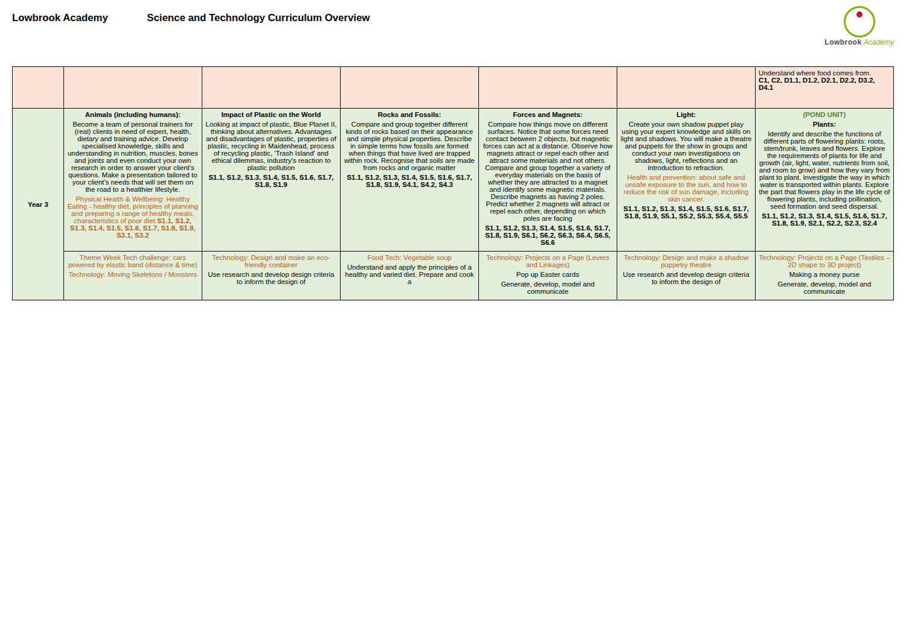Lowbrook Academy Science and Technology Curriculum Overview
Lowbrook Academy
| | | | | | | Understand where food comes from. C1, C2, D1.1, D1.2, D2.1, D2.2, D3.2, D4.1 |
| Year 3 | Animals (including humans): Become a team of personal trainers for (real) clients in need of expert, health, dietary and training advice. Develop specialised knowledge, skills and understanding in nutrition, muscles, bones and joints and even conduct your own research in order to answer your client's questions. Make a presentation tailored to your client's needs that will set them on the road to a healthier lifestyle. Physical Health & Wellbeing: Healthy Eating - healthy diet, principles of planning and preparing a range of healthy meals, characteristics of poor diet S1.1, S1.2, S1.3, S1.4, S1.5, S1.6, S1.7, S1.8, S1.9, S3.1, S3.2 | Impact of Plastic on the World Looking at impact of plastic, Blue Planet II, thinking about alternatives. Advantages and disadvantages of plastic, properties of plastic, recycling in Maidenhead, process of recycling plastic, 'Trash Island' and ethical dilemmas, industry's reaction to plastic pollution S1.1, S1.2, S1.3, S1.4, S1.5, S1.6, S1.7, S1.8, S1.9 | Rocks and Fossils: Compare and group together different kinds of rocks based on their appearance and simple physical properties. Describe in simple terms how fossils are formed when things that have lived are trapped within rock. Recognise that soils are made from rocks and organic matter S1.1, S1.2, S1.3, S1.4, S1.5, S1.6, S1.7, S1.8, S1.9, S4.1, S4.2, S4.3 | Forces and Magnets: Compare how things move on different surfaces. Notice that some forces need contact between 2 objects, but magnetic forces can act at a distance. Observe how magnets attract or repel each other and attract some materials and not others. Compare and group together a variety of everyday materials on the basis of whether they are attracted to a magnet and identify some magnetic materials. Describe magnets as having 2 poles. Predict whether 2 magnets will attract or repel each other, depending on which poles are facing S1.1, S1.2, S1.3, S1.4, S1.5, S1.6, S1.7, S1.8, S1.9, S6.1, S6.2, S6.3, S6.4, S6.5, S6.6 | Light: Create your own shadow puppet play using your expert knowledge and skills on light and shadows. You will make a theatre and puppets for the show in groups and conduct your own investigations on shadows, light, reflections and an introduction to refraction. Health and prevention: about safe and unsafe exposure to the sun, and how to reduce the risk of sun damage, including skin cancer. S1.1, S1.2, S1.3, S1.4, S1.5, S1.6, S1.7, S1.8, S1.9, S5.1, S5.2, S5.3, S5.4, S5.5 | (POND UNIT) Plants: Identify and describe the functions of different parts of flowering plants: roots, stem/trunk, leaves and flowers. Explore the requirements of plants for life and growth (air, light, water, nutrients from soil, and room to grow) and how they vary from plant to plant. Investigate the way in which water is transported within plants. Explore the part that flowers play in the life cycle of flowering plants, including pollination, seed formation and seed dispersal. S1.1, S1.2, S1.3, S1.4, S1.5, S1.6, S1.7, S1.8, S1.9, S2.1, S2.2, S2.3, S2.4 |
| Theme Week Tech challenge: cars powered by elastic band (distance & time) Technology: Moving Skeletons / Monsters | Technology: Design and make an eco-friendly container Use research and develop design criteria to inform the design of | Food Tech: Vegetable soup Understand and apply the principles of a healthy and varied diet. Prepare and cook a | Technology: Projects on a Page (Levers and Linkages) Pop up Easter cards Generate, develop, model and communicate | Technology: Design and make a shadow puppetry theatre Use research and develop design criteria to inform the design of | Technology: Projects on a Page (Textiles – 2D shape to 3D project) Making a money purse Generate, develop, model and communicate |